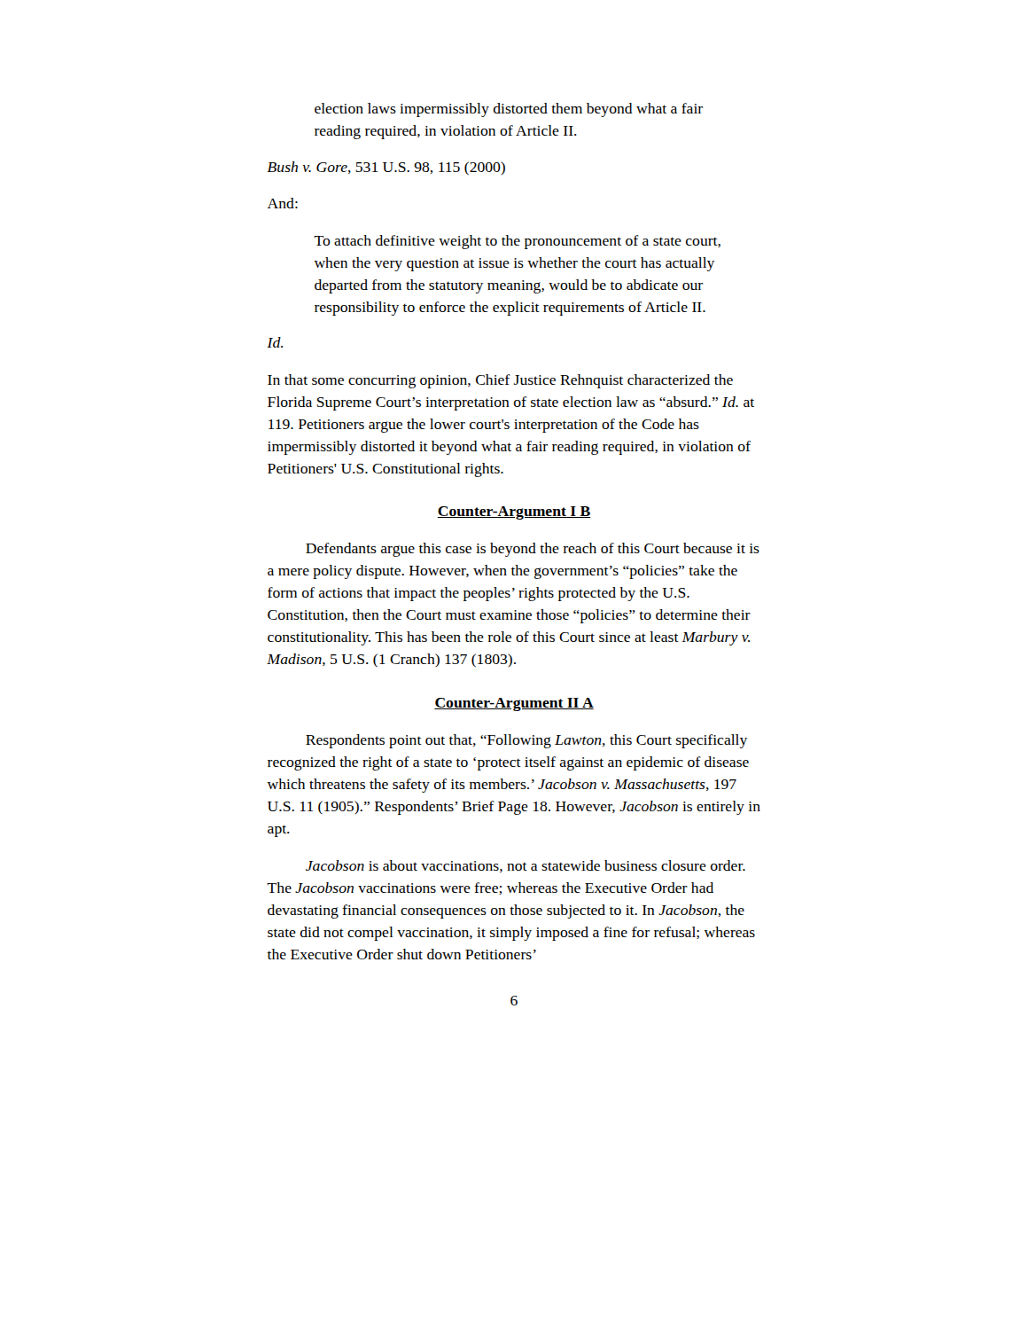election laws impermissibly distorted them beyond what a fair reading required, in violation of Article II.
Bush v. Gore, 531 U.S. 98, 115 (2000)
And:
To attach definitive weight to the pronouncement of a state court, when the very question at issue is whether the court has actually departed from the statutory meaning, would be to abdicate our responsibility to enforce the explicit requirements of Article II.
Id.
In that some concurring opinion, Chief Justice Rehnquist characterized the Florida Supreme Court’s interpretation of state election law as “absurd.” Id. at 119. Petitioners argue the lower court's interpretation of the Code has impermissibly distorted it beyond what a fair reading required, in violation of Petitioners' U.S. Constitutional rights.
Counter-Argument I B
Defendants argue this case is beyond the reach of this Court because it is a mere policy dispute. However, when the government’s “policies” take the form of actions that impact the peoples’ rights protected by the U.S. Constitution, then the Court must examine those “policies” to determine their constitutionality. This has been the role of this Court since at least Marbury v. Madison, 5 U.S. (1 Cranch) 137 (1803).
Counter-Argument II A
Respondents point out that, “Following Lawton, this Court specifically recognized the right of a state to ‘protect itself against an epidemic of disease which threatens the safety of its members.’ Jacobson v. Massachusetts, 197 U.S. 11 (1905).” Respondents’ Brief Page 18. However, Jacobson is entirely in apt.
Jacobson is about vaccinations, not a statewide business closure order. The Jacobson vaccinations were free; whereas the Executive Order had devastating financial consequences on those subjected to it. In Jacobson, the state did not compel vaccination, it simply imposed a fine for refusal; whereas the Executive Order shut down Petitioners’
6